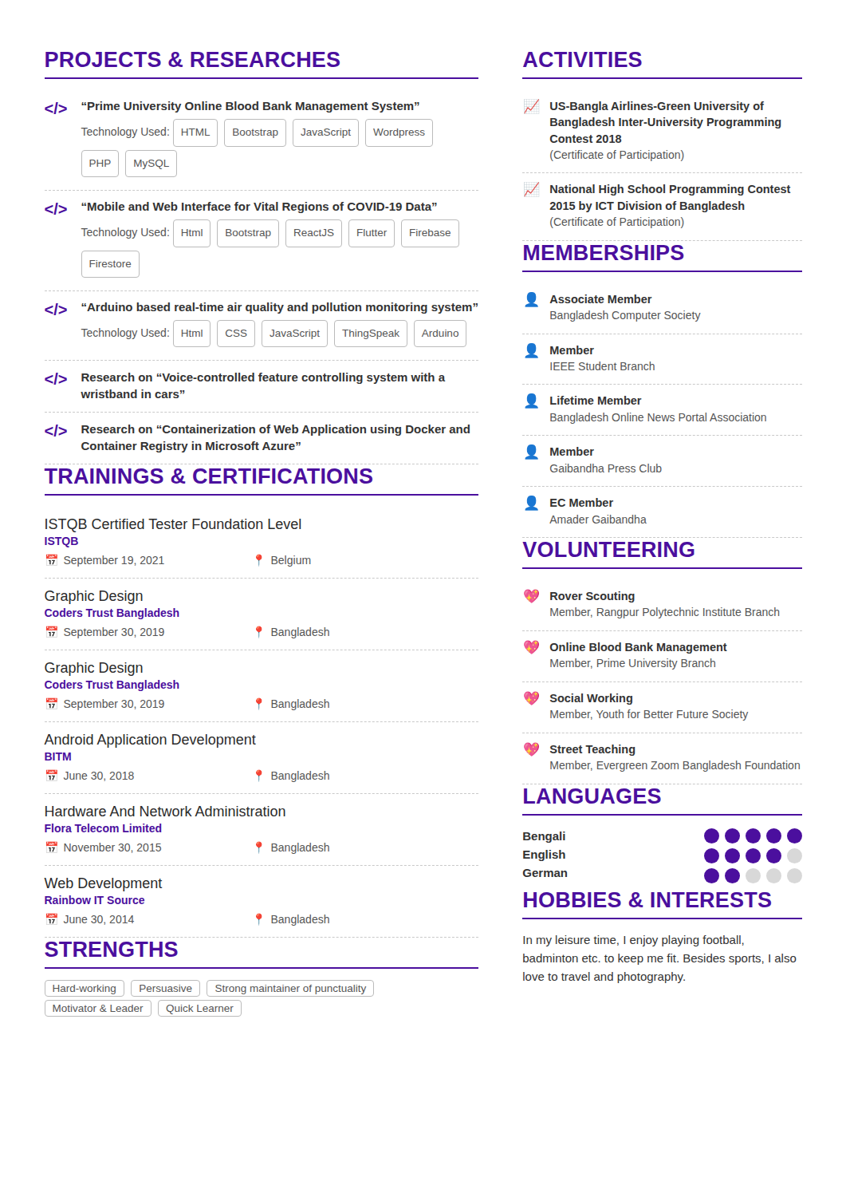PROJECTS & RESEARCHES
</>
“Prime University Online Blood Bank Management System”
Technology Used: HTML Bootstrap JavaScript Wordpress PHP MySQL
</>
“Mobile and Web Interface for Vital Regions of COVID-19 Data”
Technology Used: Html Bootstrap ReactJS Flutter Firebase Firestore
</>
“Arduino based real-time air quality and pollution monitoring system”
Technology Used: Html CSS JavaScript ThingSpeak Arduino
</>
Research on “Voice-controlled feature controlling system with a wristband in cars”
</>
Research on “Containerization of Web Application using Docker and Container Registry in Microsoft Azure”
TRAININGS & CERTIFICATIONS
ISTQB Certified Tester Foundation Level
ISTQB
📅September 19, 2021 📍Belgium
Graphic Design
Coders Trust Bangladesh
📅September 30, 2019 📍Bangladesh
Graphic Design
Coders Trust Bangladesh
📅September 30, 2019 📍Bangladesh
Android Application Development
BITM
📅June 30, 2018 📍Bangladesh
Hardware And Network Administration
Flora Telecom Limited
📅November 30, 2015 📍Bangladesh
Web Development
Rainbow IT Source
📅June 30, 2014 📍Bangladesh
STRENGTHS
Hard-working Persuasive Strong maintainer of punctuality Motivator & Leader Quick Learner
ACTIVITIES
📈
US-Bangla Airlines-Green University of Bangladesh Inter-University Programming Contest 2018
(Certificate of Participation)
📈
National High School Programming Contest 2015 by ICT Division of Bangladesh
(Certificate of Participation)
MEMBERSHIPS
👤
Associate Member
Bangladesh Computer Society
👤
Member
IEEE Student Branch
👤
Lifetime Member
Bangladesh Online News Portal Association
👤
Member
Gaibandha Press Club
👤
EC Member
Amader Gaibandha
VOLUNTEERING
💖
Rover Scouting
Member, Rangpur Polytechnic Institute Branch
💖
Online Blood Bank Management
Member, Prime University Branch
💖
Social Working
Member, Youth for Better Future Society
💖
Street Teaching
Member, Evergreen Zoom Bangladesh Foundation
LANGUAGES
Bengali
English
German
HOBBIES & INTERESTS
In my leisure time, I enjoy playing football, badminton etc. to keep me fit. Besides sports, I also love to travel and photography.